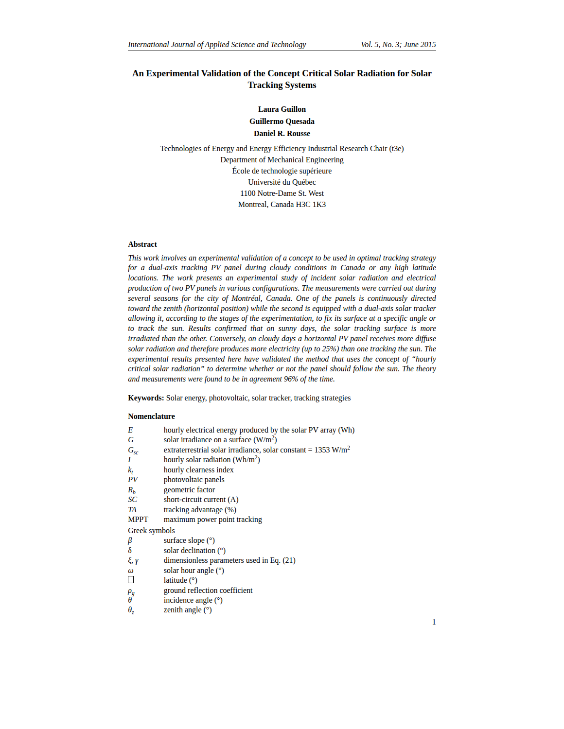International Journal of Applied Science and Technology Vol. 5, No. 3; June 2015
An Experimental Validation of the Concept Critical Solar Radiation for Solar
Tracking Systems
Laura Guillon
Guillermo Quesada
Daniel R. Rousse
Technologies of Energy and Energy Efficiency Industrial Research Chair (t3e)
Department of Mechanical Engineering
École de technologie supérieure
Université du Québec
1100 Notre-Dame St. West
Montreal, Canada H3C 1K3
Abstract
This work involves an experimental validation of a concept to be used in optimal tracking strategy for a dual-axis tracking PV panel during cloudy conditions in Canada or any high latitude locations. The work presents an experimental study of incident solar radiation and electrical production of two PV panels in various configurations. The measurements were carried out during several seasons for the city of Montréal, Canada. One of the panels is continuously directed toward the zenith (horizontal position) while the second is equipped with a dual-axis solar tracker allowing it, according to the stages of the experimentation, to fix its surface at a specific angle or to track the sun. Results confirmed that on sunny days, the solar tracking surface is more irradiated than the other. Conversely, on cloudy days a horizontal PV panel receives more diffuse solar radiation and therefore produces more electricity (up to 25%) than one tracking the sun. The experimental results presented here have validated the method that uses the concept of “hourly critical solar radiation” to determine whether or not the panel should follow the sun. The theory and measurements were found to be in agreement 96% of the time.
Keywords: Solar energy, photovoltaic, solar tracker, tracking strategies
Nomenclature
Ehourly electrical energy produced by the solar PV array (Wh)
Gsolar irradiance on a surface (W/m2)
Gsc extraterrestrial solar irradiance, solar constant = 1353 W/m2
Ihourly solar radiation (Wh/m2)
kt hourly clearness index
PV photovoltaic panels
Rb geometric factor
SC short-circuit current (A)
TA tracking advantage (%)
MPPT maximum power point tracking
Greek symbols
βsurface slope (°)
δsolar declination (°)
ξ, γ dimensionless parameters used in Eq. (21)
ωsolar hour angle (°)
latitude (°)
ρg ground reflection coefficient
θincidence angle (°)
θz zenith angle (°)
1